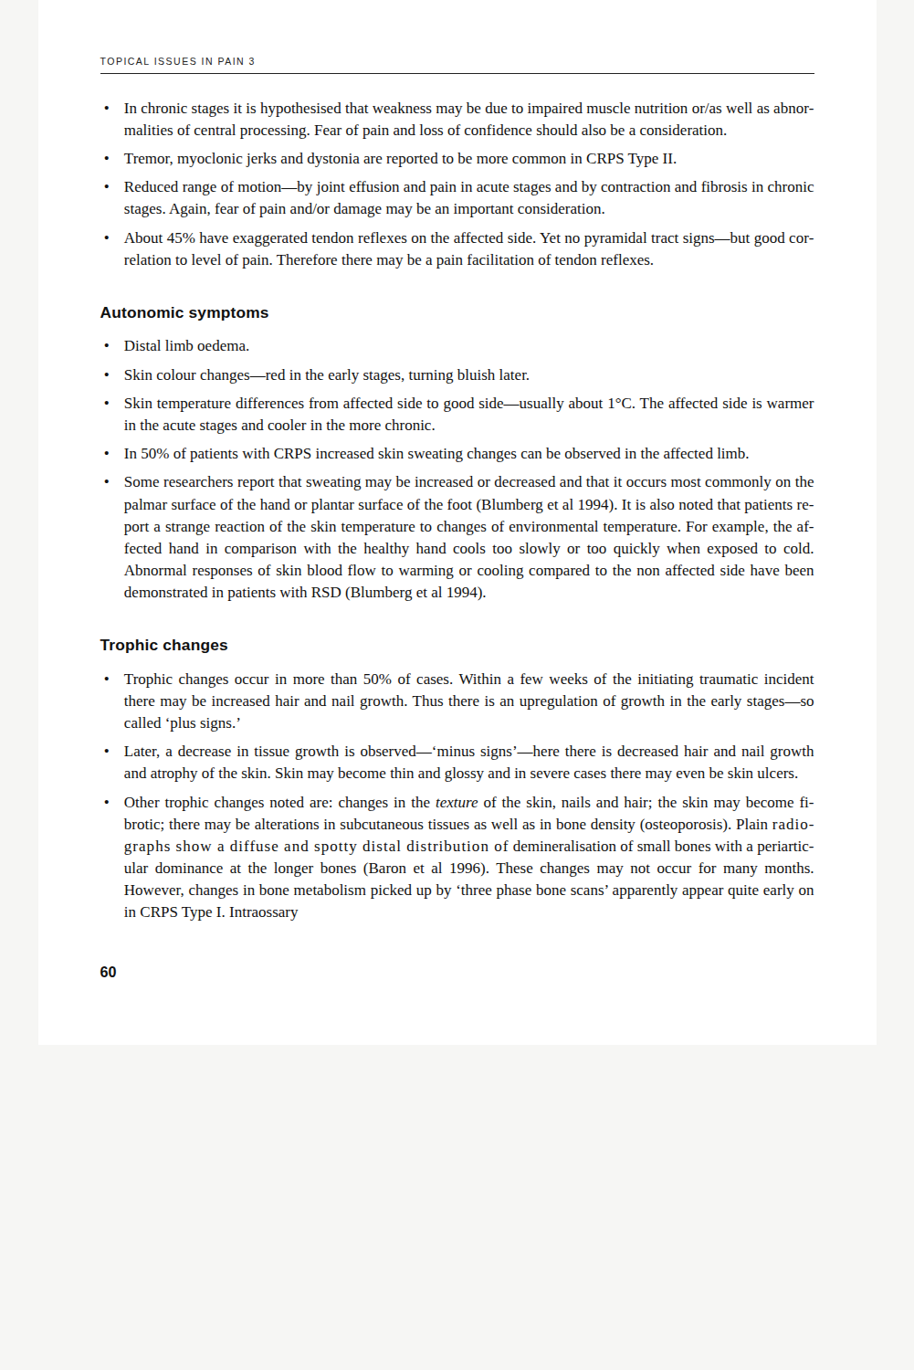Topical Issues in Pain 3
In chronic stages it is hypothesised that weakness may be due to impaired muscle nutrition or/as well as abnormalities of central processing. Fear of pain and loss of confidence should also be a consideration.
Tremor, myoclonic jerks and dystonia are reported to be more common in CRPS Type II.
Reduced range of motion—by joint effusion and pain in acute stages and by contraction and fibrosis in chronic stages. Again, fear of pain and/or damage may be an important consideration.
About 45% have exaggerated tendon reflexes on the affected side. Yet no pyramidal tract signs—but good correlation to level of pain. Therefore there may be a pain facilitation of tendon reflexes.
Autonomic symptoms
Distal limb oedema.
Skin colour changes—red in the early stages, turning bluish later.
Skin temperature differences from affected side to good side—usually about 1°C. The affected side is warmer in the acute stages and cooler in the more chronic.
In 50% of patients with CRPS increased skin sweating changes can be observed in the affected limb.
Some researchers report that sweating may be increased or decreased and that it occurs most commonly on the palmar surface of the hand or plantar surface of the foot (Blumberg et al 1994). It is also noted that patients report a strange reaction of the skin temperature to changes of environmental temperature. For example, the affected hand in comparison with the healthy hand cools too slowly or too quickly when exposed to cold. Abnormal responses of skin blood flow to warming or cooling compared to the non affected side have been demonstrated in patients with RSD (Blumberg et al 1994).
Trophic changes
Trophic changes occur in more than 50% of cases. Within a few weeks of the initiating traumatic incident there may be increased hair and nail growth. Thus there is an upregulation of growth in the early stages—so called ‘plus signs.’
Later, a decrease in tissue growth is observed—‘minus signs’—here there is decreased hair and nail growth and atrophy of the skin. Skin may become thin and glossy and in severe cases there may even be skin ulcers.
Other trophic changes noted are: changes in the texture of the skin, nails and hair; the skin may become fibrotic; there may be alterations in subcutaneous tissues as well as in bone density (osteoporosis). Plain radiographs show a diffuse and spotty distal distribution of demineralisation of small bones with a periarticular dominance at the longer bones (Baron et al 1996). These changes may not occur for many months. However, changes in bone metabolism picked up by ‘three phase bone scans’ apparently appear quite early on in CRPS Type I. Intraossary
60